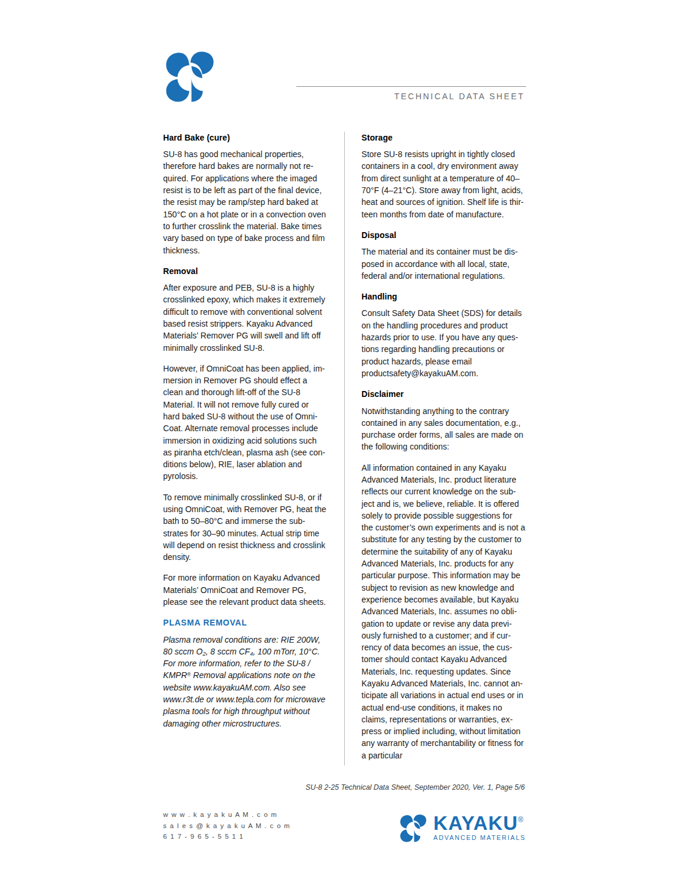Technical Data Sheet
Hard Bake (cure)
SU-8 has good mechanical properties, therefore hard bakes are normally not required. For applications where the imaged resist is to be left as part of the final device, the resist may be ramp/step hard baked at 150°C on a hot plate or in a convection oven to further crosslink the material. Bake times vary based on type of bake process and film thickness.
Removal
After exposure and PEB, SU-8 is a highly crosslinked epoxy, which makes it extremely difficult to remove with conventional solvent based resist strippers. Kayaku Advanced Materials’ Remover PG will swell and lift off minimally crosslinked SU-8.
However, if OmniCoat has been applied, immersion in Remover PG should effect a clean and thorough lift-off of the SU-8 Material. It will not remove fully cured or hard baked SU-8 without the use of Omni-Coat. Alternate removal processes include immersion in oxidizing acid solutions such as piranha etch/clean, plasma ash (see conditions below), RIE, laser ablation and pyrolosis.
To remove minimally crosslinked SU-8, or if using OmniCoat, with Remover PG, heat the bath to 50–80°C and immerse the substrates for 30–90 minutes. Actual strip time will depend on resist thickness and crosslink density.
For more information on Kayaku Advanced Materials’ OmniCoat and Remover PG, please see the relevant product data sheets.
Plasma Removal
Plasma removal conditions are: RIE 200W, 80 sccm O2, 8 sccm CF4, 100 mTorr, 10°C. For more information, refer to the SU-8 / KMPR® Removal applications note on the website www.kayakuAM.com. Also see www.r3t.de or www.tepla.com for microwave plasma tools for high throughput without damaging other microstructures.
Storage
Store SU-8 resists upright in tightly closed containers in a cool, dry environment away from direct sunlight at a temperature of 40–70°F (4–21°C). Store away from light, acids, heat and sources of ignition. Shelf life is thirteen months from date of manufacture.
Disposal
The material and its container must be disposed in accordance with all local, state, federal and/or international regulations.
Handling
Consult Safety Data Sheet (SDS) for details on the handling procedures and product hazards prior to use. If you have any questions regarding handling precautions or product hazards, please email productsafety@kayakuAM.com.
Disclaimer
Notwithstanding anything to the contrary contained in any sales documentation, e.g., purchase order forms, all sales are made on the following conditions:
All information contained in any Kayaku Advanced Materials, Inc. product literature reflects our current knowledge on the subject and is, we believe, reliable. It is offered solely to provide possible suggestions for the customer’s own experiments and is not a substitute for any testing by the customer to determine the suitability of any of Kayaku Advanced Materials, Inc. products for any particular purpose. This information may be subject to revision as new knowledge and experience becomes available, but Kayaku Advanced Materials, Inc. assumes no obligation to update or revise any data previously furnished to a customer; and if currency of data becomes an issue, the customer should contact Kayaku Advanced Materials, Inc. requesting updates. Since Kayaku Advanced Materials, Inc. cannot anticipate all variations in actual end uses or in actual end-use conditions, it makes no claims, representations or warranties, express or implied including, without limitation any warranty of merchantability or fitness for a particular
SU-8 2-25 Technical Data Sheet, September 2020, Ver. 1, Page 5/6
w w w . k a y a k u A M . c o m
s a l e s @ k a y a k u A M . c o m
6 1 7 - 9 6 5 - 5 5 1 1
KAYAKU® ADVANCED MATERIALS